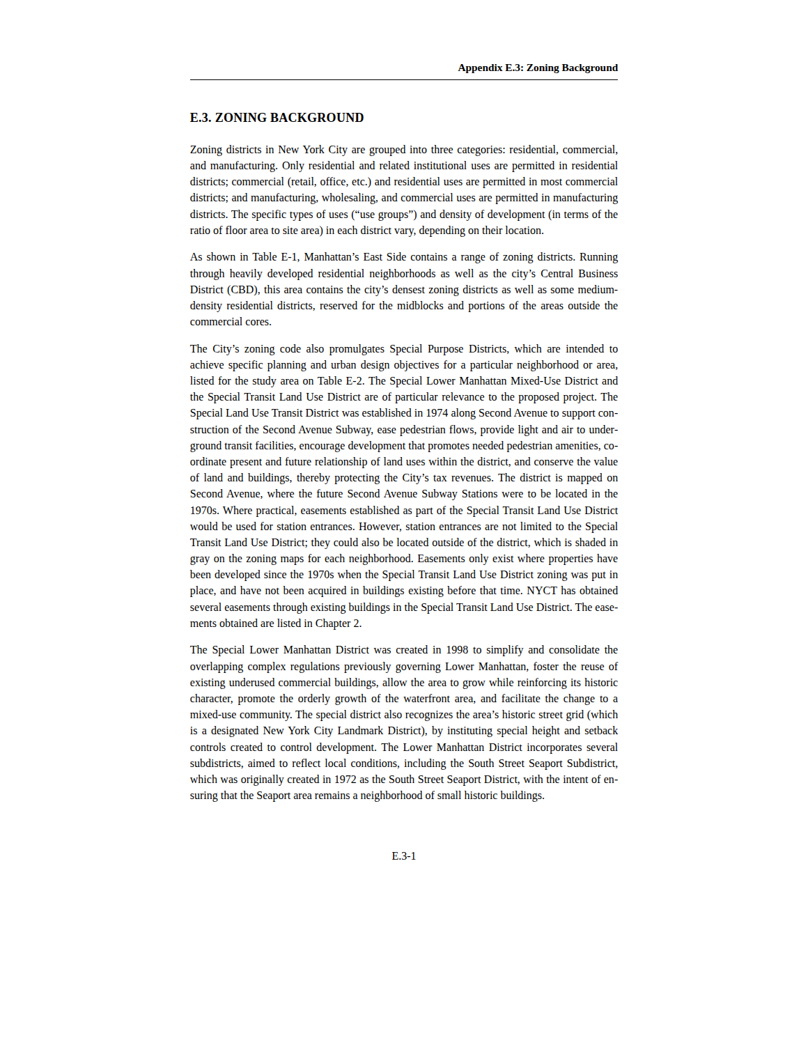Appendix E.3: Zoning Background
E.3. ZONING BACKGROUND
Zoning districts in New York City are grouped into three categories: residential, commercial, and manufacturing. Only residential and related institutional uses are permitted in residential districts; commercial (retail, office, etc.) and residential uses are permitted in most commercial districts; and manufacturing, wholesaling, and commercial uses are permitted in manufacturing districts. The specific types of uses (“use groups”) and density of development (in terms of the ratio of floor area to site area) in each district vary, depending on their location.
As shown in Table E-1, Manhattan’s East Side contains a range of zoning districts. Running through heavily developed residential neighborhoods as well as the city’s Central Business District (CBD), this area contains the city’s densest zoning districts as well as some medium-density residential districts, reserved for the midblocks and portions of the areas outside the commercial cores.
The City’s zoning code also promulgates Special Purpose Districts, which are intended to achieve specific planning and urban design objectives for a particular neighborhood or area, listed for the study area on Table E-2. The Special Lower Manhattan Mixed-Use District and the Special Transit Land Use District are of particular relevance to the proposed project. The Special Land Use Transit District was established in 1974 along Second Avenue to support construction of the Second Avenue Subway, ease pedestrian flows, provide light and air to underground transit facilities, encourage development that promotes needed pedestrian amenities, coordinate present and future relationship of land uses within the district, and conserve the value of land and buildings, thereby protecting the City’s tax revenues. The district is mapped on Second Avenue, where the future Second Avenue Subway Stations were to be located in the 1970s. Where practical, easements established as part of the Special Transit Land Use District would be used for station entrances. However, station entrances are not limited to the Special Transit Land Use District; they could also be located outside of the district, which is shaded in gray on the zoning maps for each neighborhood. Easements only exist where properties have been developed since the 1970s when the Special Transit Land Use District zoning was put in place, and have not been acquired in buildings existing before that time. NYCT has obtained several easements through existing buildings in the Special Transit Land Use District. The easements obtained are listed in Chapter 2.
The Special Lower Manhattan District was created in 1998 to simplify and consolidate the overlapping complex regulations previously governing Lower Manhattan, foster the reuse of existing underused commercial buildings, allow the area to grow while reinforcing its historic character, promote the orderly growth of the waterfront area, and facilitate the change to a mixed-use community. The special district also recognizes the area’s historic street grid (which is a designated New York City Landmark District), by instituting special height and setback controls created to control development. The Lower Manhattan District incorporates several subdistricts, aimed to reflect local conditions, including the South Street Seaport Subdistrict, which was originally created in 1972 as the South Street Seaport District, with the intent of ensuring that the Seaport area remains a neighborhood of small historic buildings.
E.3-1